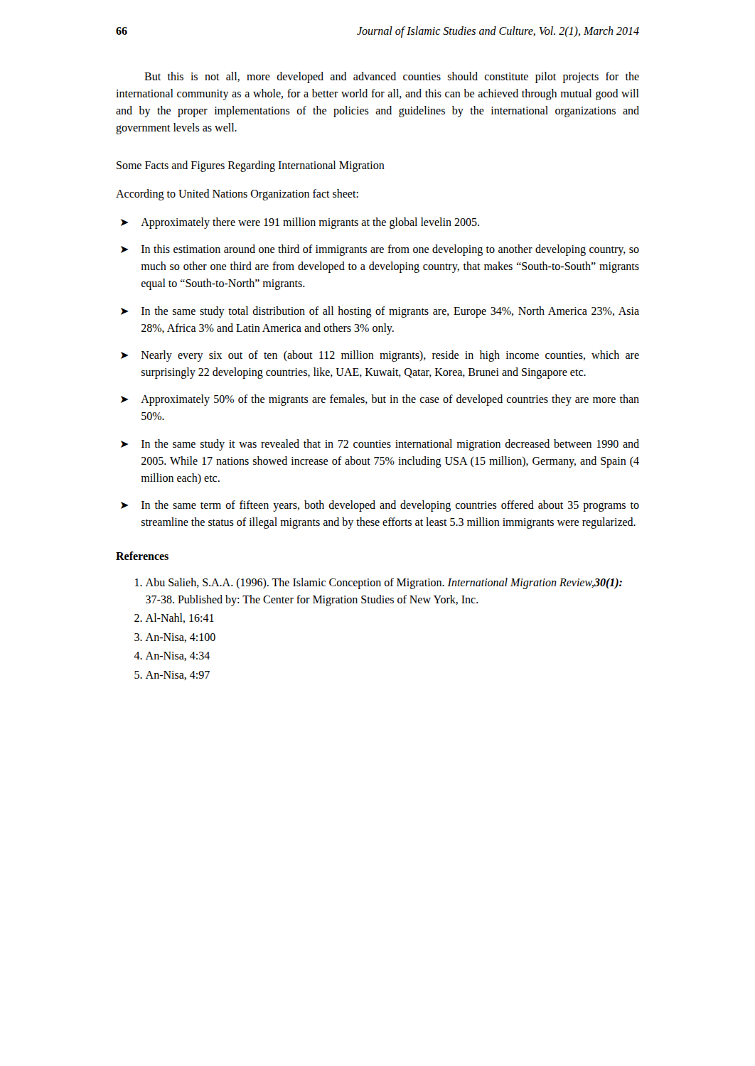66 Journal of Islamic Studies and Culture, Vol. 2(1), March 2014
But this is not all, more developed and advanced counties should constitute pilot projects for the international community as a whole, for a better world for all, and this can be achieved through mutual good will and by the proper implementations of the policies and guidelines by the international organizations and government levels as well.
Some Facts and Figures Regarding International Migration
According to United Nations Organization fact sheet:
Approximately there were 191 million migrants at the global levelin 2005.
In this estimation around one third of immigrants are from one developing to another developing country, so much so other one third are from developed to a developing country, that makes “South-to-South” migrants equal to “South-to-North” migrants.
In the same study total distribution of all hosting of migrants are, Europe 34%, North America 23%, Asia 28%, Africa 3% and Latin America and others 3% only.
Nearly every six out of ten (about 112 million migrants), reside in high income counties, which are surprisingly 22 developing countries, like, UAE, Kuwait, Qatar, Korea, Brunei and Singapore etc.
Approximately 50% of the migrants are females, but in the case of developed countries they are more than 50%.
In the same study it was revealed that in 72 counties international migration decreased between 1990 and 2005. While 17 nations showed increase of about 75% including USA (15 million), Germany, and Spain (4 million each) etc.
In the same term of fifteen years, both developed and developing countries offered about 35 programs to streamline the status of illegal migrants and by these efforts at least 5.3 million immigrants were regularized.
References
Abu Salieh, S.A.A. (1996). The Islamic Conception of Migration. International Migration Review, 30(1): 37-38. Published by: The Center for Migration Studies of New York, Inc.
Al-Nahl, 16:41
An-Nisa, 4:100
An-Nisa, 4:34
An-Nisa, 4:97